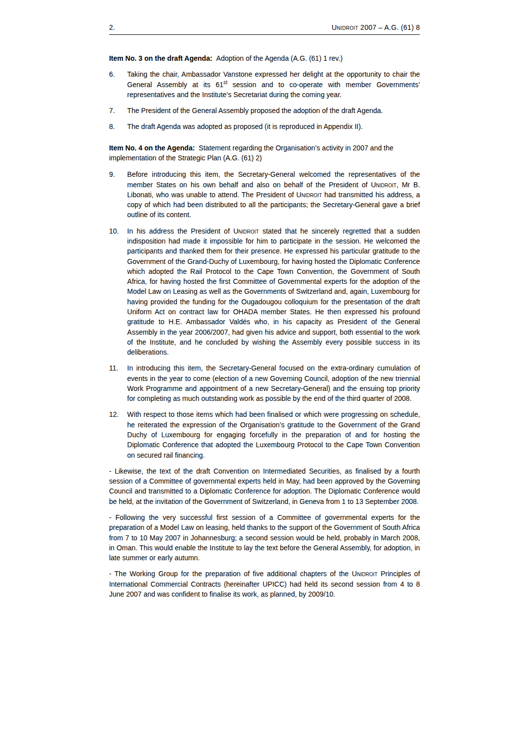2.
Unidroit 2007 – A.G. (61) 8
Item No. 3 on the draft Agenda: Adoption of the Agenda (A.G. (61) 1 rev.)
6. Taking the chair, Ambassador Vanstone expressed her delight at the opportunity to chair the General Assembly at its 61st session and to co-operate with member Governments’ representatives and the Institute’s Secretariat during the coming year.
7. The President of the General Assembly proposed the adoption of the draft Agenda.
8. The draft Agenda was adopted as proposed (it is reproduced in Appendix II).
Item No. 4 on the Agenda: Statement regarding the Organisation’s activity in 2007 and the implementation of the Strategic Plan (A.G. (61) 2)
9. Before introducing this item, the Secretary-General welcomed the representatives of the member States on his own behalf and also on behalf of the President of Unidroit, Mr B. Libonati, who was unable to attend. The President of Unidroit had transmitted his address, a copy of which had been distributed to all the participants; the Secretary-General gave a brief outline of its content.
10. In his address the President of Unidroit stated that he sincerely regretted that a sudden indisposition had made it impossible for him to participate in the session. He welcomed the participants and thanked them for their presence. He expressed his particular gratitude to the Government of the Grand-Duchy of Luxembourg, for having hosted the Diplomatic Conference which adopted the Rail Protocol to the Cape Town Convention, the Government of South Africa, for having hosted the first Committee of Governmental experts for the adoption of the Model Law on Leasing as well as the Governments of Switzerland and, again, Luxembourg for having provided the funding for the Ougadougou colloquium for the presentation of the draft Uniform Act on contract law for OHADA member States. He then expressed his profound gratitude to H.E. Ambassador Valdés who, in his capacity as President of the General Assembly in the year 2006/2007, had given his advice and support, both essential to the work of the Institute, and he concluded by wishing the Assembly every possible success in its deliberations.
11. In introducing this item, the Secretary-General focused on the extra-ordinary cumulation of events in the year to come (election of a new Governing Council, adoption of the new triennial Work Programme and appointment of a new Secretary-General) and the ensuing top priority for completing as much outstanding work as possible by the end of the third quarter of 2008.
12. With respect to those items which had been finalised or which were progressing on schedule, he reiterated the expression of the Organisation’s gratitude to the Government of the Grand Duchy of Luxembourg for engaging forcefully in the preparation of and for hosting the Diplomatic Conference that adopted the Luxembourg Protocol to the Cape Town Convention on secured rail financing.
- Likewise, the text of the draft Convention on Intermediated Securities, as finalised by a fourth session of a Committee of governmental experts held in May, had been approved by the Governing Council and transmitted to a Diplomatic Conference for adoption. The Diplomatic Conference would be held, at the invitation of the Government of Switzerland, in Geneva from 1 to 13 September 2008.
- Following the very successful first session of a Committee of governmental experts for the preparation of a Model Law on leasing, held thanks to the support of the Government of South Africa from 7 to 10 May 2007 in Johannesburg; a second session would be held, probably in March 2008, in Oman. This would enable the Institute to lay the text before the General Assembly, for adoption, in late summer or early autumn.
- The Working Group for the preparation of five additional chapters of the Unidroit Principles of International Commercial Contracts (hereinafter UPICC) had held its second session from 4 to 8 June 2007 and was confident to finalise its work, as planned, by 2009/10.